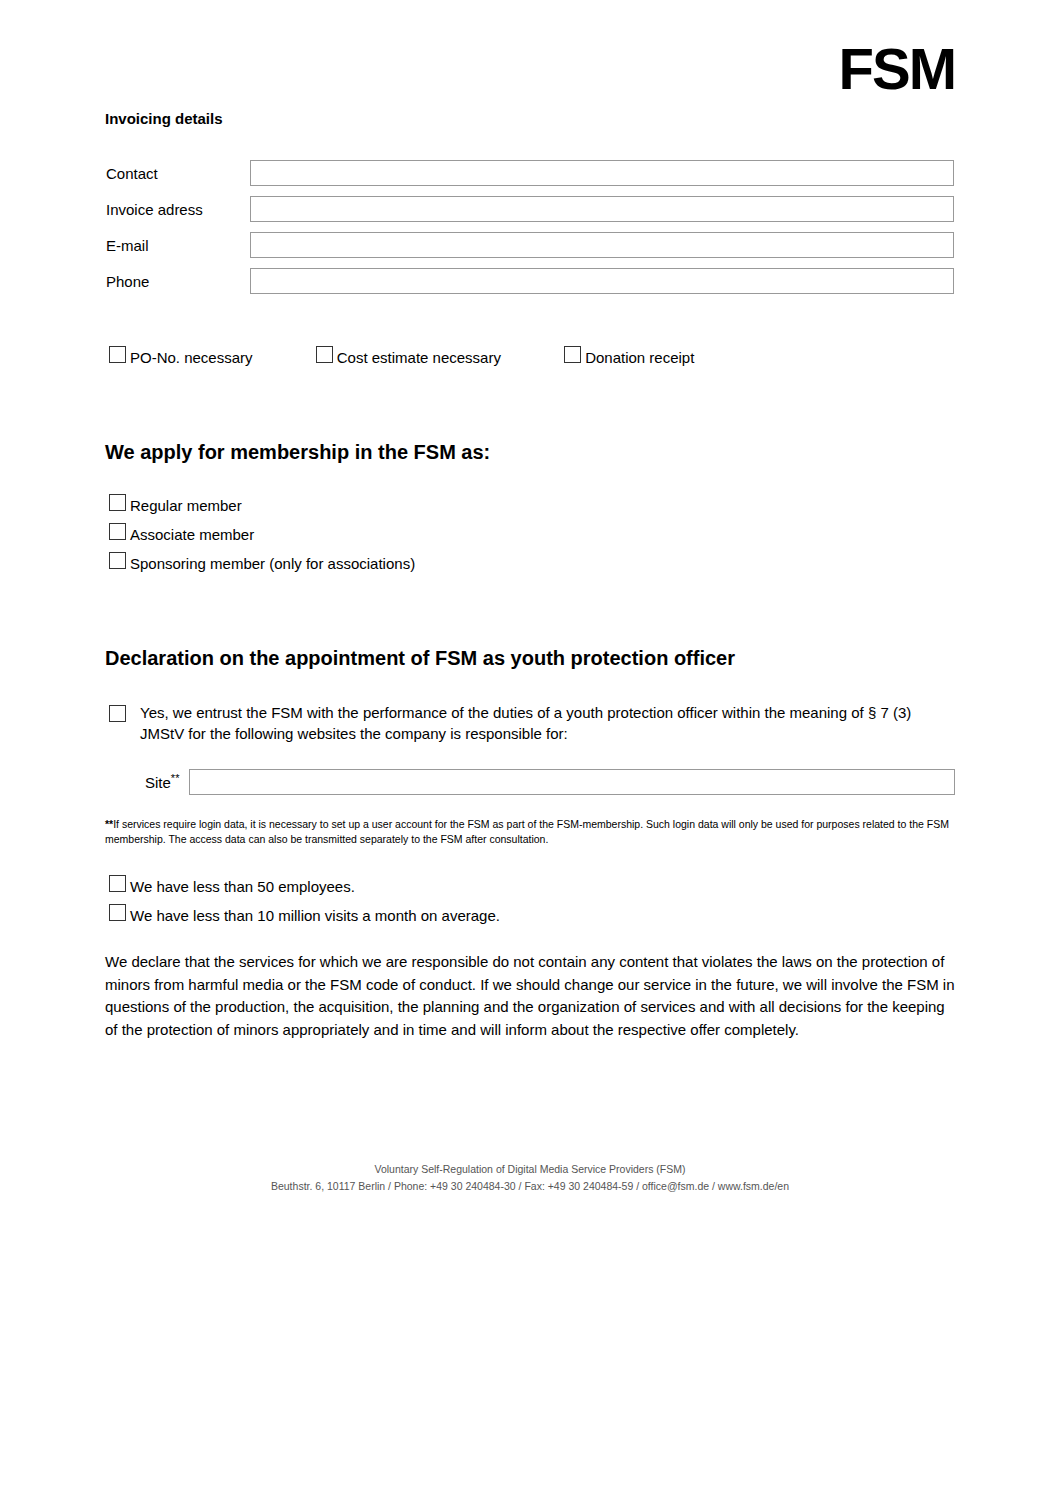FSM
Invoicing details
| Contact | |
| Invoice adress | |
| E-mail | |
| Phone | |
PO-No. necessary Cost estimate necessary Donation receipt
We apply for membership in the FSM as:
Regular member
Associate member
Sponsoring member (only for associations)
Declaration on the appointment of FSM as youth protection officer
Yes, we entrust the FSM with the performance of the duties of a youth protection officer within the meaning of § 7 (3) JMStV for the following websites the company is responsible for:
Site**
**If services require login data, it is necessary to set up a user account for the FSM as part of the FSM-membership. Such login data will only be used for purposes related to the FSM membership. The access data can also be transmitted separately to the FSM after consultation.
We have less than 50 employees.
We have less than 10 million visits a month on average.
We declare that the services for which we are responsible do not contain any content that violates the laws on the protection of minors from harmful media or the FSM code of conduct. If we should change our service in the future, we will involve the FSM in questions of the production, the acquisition, the planning and the organization of services and with all decisions for the keeping of the protection of minors appropriately and in time and will inform about the respective offer completely.
Voluntary Self-Regulation of Digital Media Service Providers (FSM)
Beuthstr. 6, 10117 Berlin / Phone: +49 30 240484-30 / Fax: +49 30 240484-59 / office@fsm.de / www.fsm.de/en